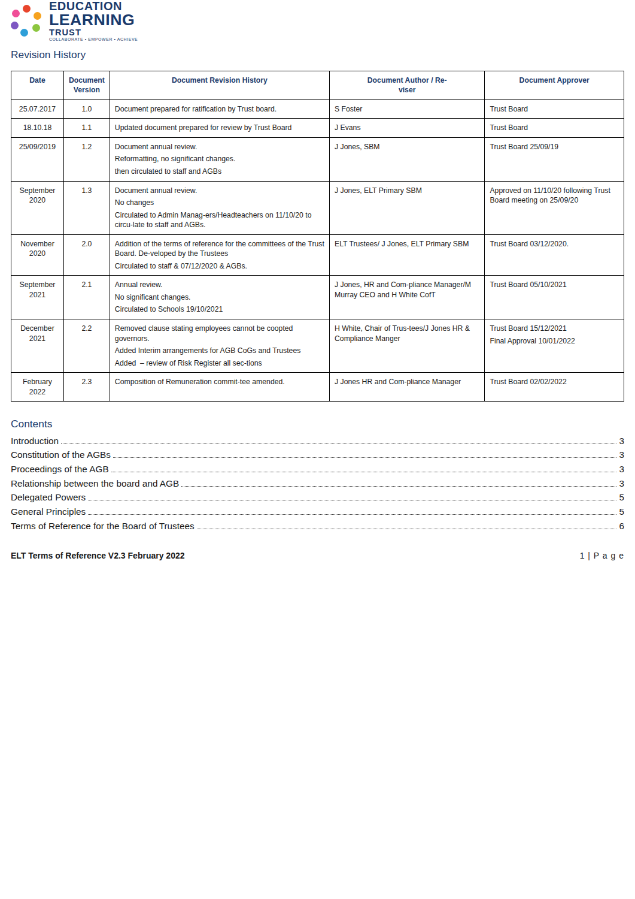EDUCATION LEARNING TRUST COLLABORATE • EMPOWER • ACHIEVE
Revision History
| Date | Document Version | Document Revision History | Document Author / Re‑ viser | Document Approver |
| --- | --- | --- | --- | --- |
| 25.07.2017 | 1.0 | Document prepared for ratification by Trust board. | S Foster | Trust Board |
| 18.10.18 | 1.1 | Updated document prepared for review by Trust Board | J Evans | Trust Board |
| 25/09/2019 | 1.2 | Document annual review. Reformatting, no significant changes. then circulated to staff and AGBs | J Jones, SBM | Trust Board 25/09/19 |
| September 2020 | 1.3 | Document annual review. No changes Circulated to Admin Manag‑ers/Headteachers on 11/10/20 to circu‑late to staff and AGBs. | J Jones, ELT Primary SBM | Approved on 11/10/20 following Trust Board meeting on 25/09/20 |
| November 2020 | 2.0 | Addition of the terms of reference for the committees of the Trust Board. De‑veloped by the Trustees Circulated to staff & 07/12/2020 & AGBs. | ELT Trustees/ J Jones, ELT Primary SBM | Trust Board 03/12/2020. |
| September 2021 | 2.1 | Annual review. No significant changes. Circulated to Schools 19/10/2021 | J Jones, HR and Com‑pliance Manager/M Murray CEO and H White CofT | Trust Board 05/10/2021 |
| December 2021 | 2.2 | Removed clause stating employees cannot be coopted governors. Added Interim arrangements for AGB CoGs and Trustees Added – review of Risk Register all sec‑tions | H White, Chair of Trus‑tees/J Jones HR & Compliance Manger | Trust Board 15/12/2021 Final Approval 10/01/2022 |
| February 2022 | 2.3 | Composition of Remuneration commit‑tee amended. | J Jones HR and Com‑pliance Manager | Trust Board 02/02/2022 |
Contents
Introduction 3
Constitution of the AGBs 3
Proceedings of the AGB 3
Relationship between the board and AGB 3
Delegated Powers 5
General Principles 5
Terms of Reference for the Board of Trustees 6
ELT Terms of Reference V2.3 February 2022
1 | P a g e